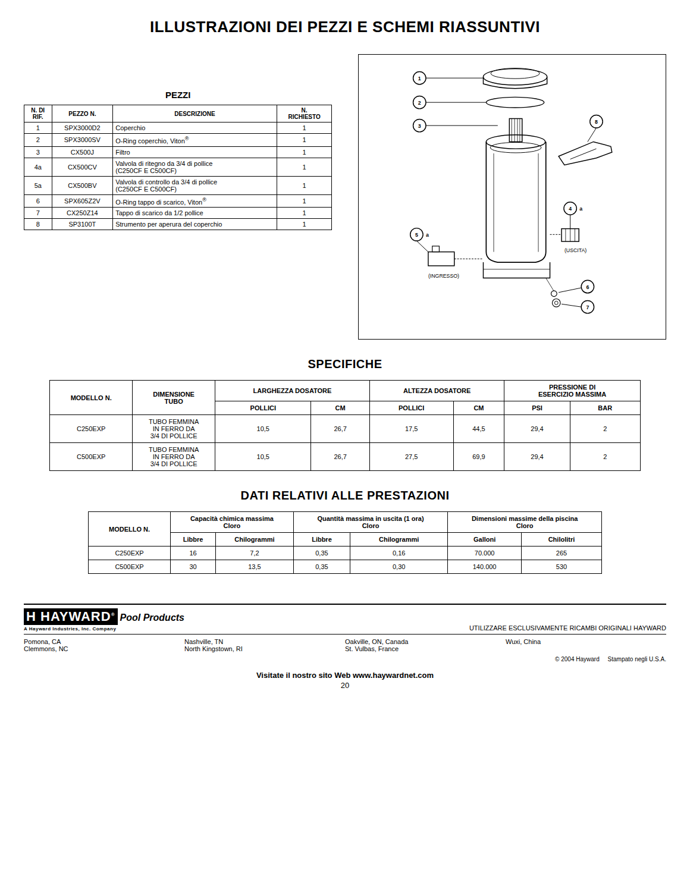ILLUSTRAZIONI DEI PEZZI E SCHEMI RIASSUNTIVI
PEZZI
| N. DI RIF. | PEZZO N. | DESCRIZIONE | N. RICHIESTO |
| --- | --- | --- | --- |
| 1 | SPX3000D2 | Coperchio | 1 |
| 2 | SPX3000SV | O-Ring coperchio, Viton ® | 1 |
| 3 | CX500J | Filtro | 1 |
| 4a | CX500CV | Valvola di ritegno da 3/4 di pollice (C250CF E C500CF) | 1 |
| 5a | CX500BV | Valvola di controllo da 3/4 di pollice (C250CF E C500CF) | 1 |
| 6 | SPX605Z2V | O-Ring tappo di scarico, Viton ® | 1 |
| 7 | CX250Z14 | Tappo di scarico da 1/2 pollice | 1 |
| 8 | SP3100T | Strumento per aperura del coperchio | 1 |
1 2 3 8 4 a (USCITA) 5 a (INGRESSO) 6 7
SPECIFICHE
| MODELLO N. | DIMENSIONE TUBO | LARGHEZZA DOSATORE | ALTEZZA DOSATORE | PRESSIONE DI ESERCIZIO MASSIMA |
| --- | --- | --- | --- | --- |
| POLLICI | CM | POLLICI | CM | PSI | BAR |
| C250EXP | TUBO FEMMINA IN FERRO DA 3/4 DI POLLICE | 10,5 | 26,7 | 17,5 | 44,5 | 29,4 | 2 |
| C500EXP | TUBO FEMMINA IN FERRO DA 3/4 DI POLLICE | 10,5 | 26,7 | 27,5 | 69,9 | 29,4 | 2 |
DATI RELATIVI ALLE PRESTAZIONI
| MODELLO N. | Capacità chimica massima Cloro | Quantità massima in uscita (1 ora) Cloro | Dimensioni massime della piscina Cloro |
| --- | --- | --- | --- |
| Libbre | Chilogrammi | Libbre | Chilogrammi | Galloni | Chilolitri |
| C250EXP | 16 | 7,2 | 0,35 | 0,16 | 70.000 | 265 |
| C500EXP | 30 | 13,5 | 0,35 | 0,30 | 140.000 | 530 |
H HAYWARD®Pool Products A Hayward Industries, Inc. Company
UTILIZZARE ESCLUSIVAMENTE RICAMBI ORIGINALI HAYWARD
Pomona, CA
Clemmons, NC
Nashville, TN
North Kingstown, RI
Oakville, ON, Canada
St. Vulbas, France
Wuxi, China
© 2004 Hayward Stampato negli U.S.A.
Visitate il nostro sito Web www.haywardnet.com
20